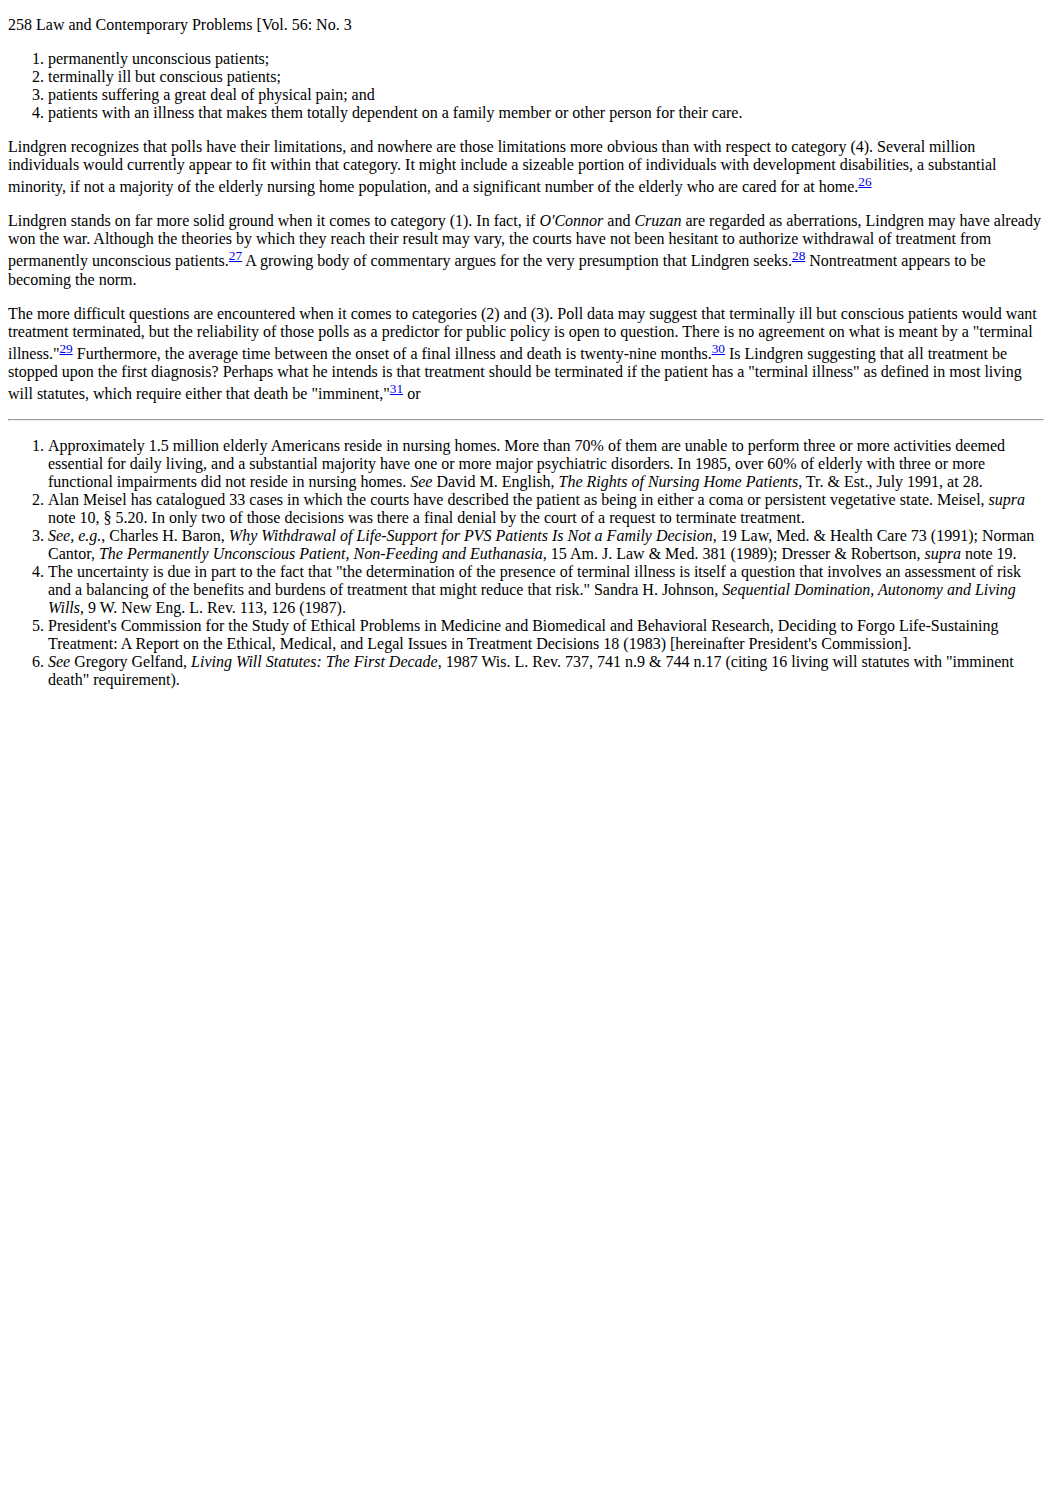258 Law and Contemporary Problems [Vol. 56: No. 3
permanently unconscious patients;
terminally ill but conscious patients;
patients suffering a great deal of physical pain; and
patients with an illness that makes them totally dependent on a family member or other person for their care.
Lindgren recognizes that polls have their limitations, and nowhere are those limitations more obvious than with respect to category (4). Several million individuals would currently appear to fit within that category. It might include a sizeable portion of individuals with development disabilities, a substantial minority, if not a majority of the elderly nursing home population, and a significant number of the elderly who are cared for at home.26
Lindgren stands on far more solid ground when it comes to category (1). In fact, if O'Connor and Cruzan are regarded as aberrations, Lindgren may have already won the war. Although the theories by which they reach their result may vary, the courts have not been hesitant to authorize withdrawal of treatment from permanently unconscious patients.27 A growing body of commentary argues for the very presumption that Lindgren seeks.28 Nontreatment appears to be becoming the norm.
The more difficult questions are encountered when it comes to categories (2) and (3). Poll data may suggest that terminally ill but conscious patients would want treatment terminated, but the reliability of those polls as a predictor for public policy is open to question. There is no agreement on what is meant by a "terminal illness."29 Furthermore, the average time between the onset of a final illness and death is twenty-nine months.30 Is Lindgren suggesting that all treatment be stopped upon the first diagnosis? Perhaps what he intends is that treatment should be terminated if the patient has a "terminal illness" as defined in most living will statutes, which require either that death be "imminent,"31 or
Approximately 1.5 million elderly Americans reside in nursing homes. More than 70% of them are unable to perform three or more activities deemed essential for daily living, and a substantial majority have one or more major psychiatric disorders. In 1985, over 60% of elderly with three or more functional impairments did not reside in nursing homes. See David M. English, The Rights of Nursing Home Patients, Tr. & Est., July 1991, at 28.
Alan Meisel has catalogued 33 cases in which the courts have described the patient as being in either a coma or persistent vegetative state. Meisel, supra note 10, § 5.20. In only two of those decisions was there a final denial by the court of a request to terminate treatment.
See, e.g., Charles H. Baron, Why Withdrawal of Life-Support for PVS Patients Is Not a Family Decision, 19 Law, Med. & Health Care 73 (1991); Norman Cantor, The Permanently Unconscious Patient, Non-Feeding and Euthanasia, 15 Am. J. Law & Med. 381 (1989); Dresser & Robertson, supra note 19.
The uncertainty is due in part to the fact that "the determination of the presence of terminal illness is itself a question that involves an assessment of risk and a balancing of the benefits and burdens of treatment that might reduce that risk." Sandra H. Johnson, Sequential Domination, Autonomy and Living Wills, 9 W. New Eng. L. Rev. 113, 126 (1987).
President's Commission for the Study of Ethical Problems in Medicine and Biomedical and Behavioral Research, Deciding to Forgo Life-Sustaining Treatment: A Report on the Ethical, Medical, and Legal Issues in Treatment Decisions 18 (1983) [hereinafter President's Commission].
See Gregory Gelfand, Living Will Statutes: The First Decade, 1987 Wis. L. Rev. 737, 741 n.9 & 744 n.17 (citing 16 living will statutes with "imminent death" requirement).